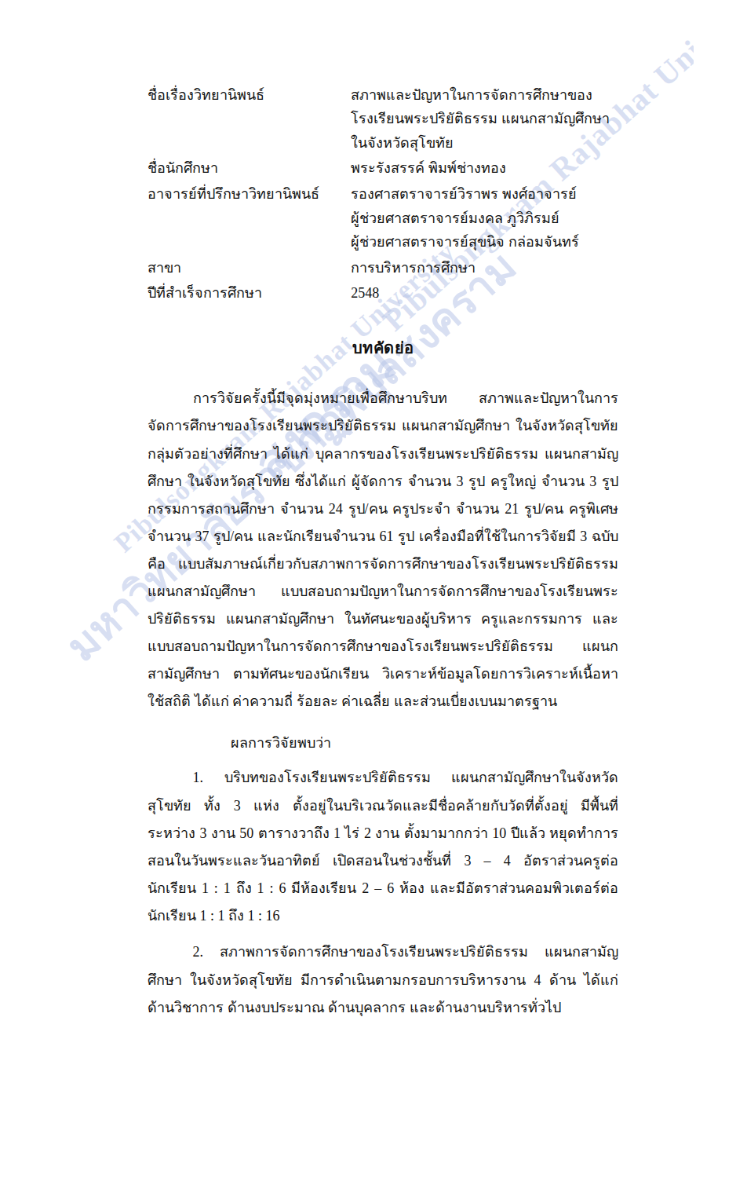สงคราม มหาวิทยาลัยราชภัฏพิบูลสงคราม Pibulsongkram Rajabhat University Pibulsongkram Rajabhat University
| ชื่อเรื่องวิทยานิพนธ์ | สภาพและปัญหาในการจัดการศึกษาของ โรงเรียนพระปริยัติธรรม แผนกสามัญศึกษา ในจังหวัดสุโขทัย |
| ชื่อนักศึกษา | พระรังสรรค์ พิมพ์ช่างทอง |
| อาจารย์ที่ปรึกษาวิทยานิพนธ์ | รองศาสตราจารย์วิราพร พงศ์อาจารย์ ผู้ช่วยศาสตราจารย์มงคล ภูวิภิรมย์ ผู้ช่วยศาสตราจารย์สุขนิจ กล่อมจันทร์ |
| สาขา | การบริหารการศึกษา |
| ปีที่สำเร็จการศึกษา | 2548 |
บทคัดย่อ
การวิจัยครั้งนี้มีจุดมุ่งหมายเพื่อศึกษาบริบท สภาพและปัญหาในการจัดการศึกษาของโรงเรียนพระปริยัติธรรม แผนกสามัญศึกษา ในจังหวัดสุโขทัย กลุ่มตัวอย่างที่ศึกษา ได้แก่ บุคลากรของโรงเรียนพระปริยัติธรรม แผนกสามัญศึกษา ในจังหวัดสุโขทัย ซึ่งได้แก่ ผู้จัดการ จำนวน 3 รูป ครูใหญ่ จำนวน 3 รูป กรรมการสถานศึกษา จำนวน 24 รูป/คน ครูประจำ จำนวน 21 รูป/คน ครูพิเศษ จำนวน 37 รูป/คน และนักเรียนจำนวน 61 รูป เครื่องมือที่ใช้ในการวิจัยมี 3 ฉบับ คือ แบบสัมภาษณ์เกี่ยวกับสภาพการจัดการศึกษาของโรงเรียนพระปริยัติธรรมแผนกสามัญศึกษา แบบสอบถามปัญหาในการจัดการศึกษาของโรงเรียนพระปริยัติธรรม แผนกสามัญศึกษา ในทัศนะของผู้บริหาร ครูและกรรมการ และแบบสอบถามปัญหาในการจัดการศึกษาของโรงเรียนพระปริยัติธรรม แผนกสามัญศึกษา ตามทัศนะของนักเรียน วิเคราะห์ข้อมูลโดยการวิเคราะห์เนื้อหา ใช้สถิติ ได้แก่ ค่าความถี่ ร้อยละ ค่าเฉลี่ย และส่วนเบี่ยงเบนมาตรฐาน
ผลการวิจัยพบว่า
1. บริบทของโรงเรียนพระปริยัติธรรม แผนกสามัญศึกษาในจังหวัดสุโขทัย ทั้ง 3 แห่ง ตั้งอยู่ในบริเวณวัดและมีชื่อคล้ายกับวัดที่ตั้งอยู่ มีพื้นที่ระหว่าง 3 งาน 50 ตารางวาถึง 1 ไร่ 2 งาน ตั้งมามากกว่า 10 ปีแล้ว หยุดทำการสอนในวันพระและวันอาทิตย์ เปิดสอนในช่วงชั้นที่ 3 – 4 อัตราส่วนครูต่อ นักเรียน 1 : 1 ถึง 1 : 6 มีห้องเรียน 2 – 6 ห้อง และมีอัตราส่วนคอมพิวเตอร์ต่อนักเรียน 1 : 1 ถึง 1 : 16
2. สภาพการจัดการศึกษาของโรงเรียนพระปริยัติธรรม แผนกสามัญศึกษา ในจังหวัดสุโขทัย มีการดำเนินตามกรอบการบริหารงาน 4 ด้าน ได้แก่ ด้านวิชาการ ด้านงบประมาณ ด้านบุคลากร และด้านงานบริหารทั่วไป